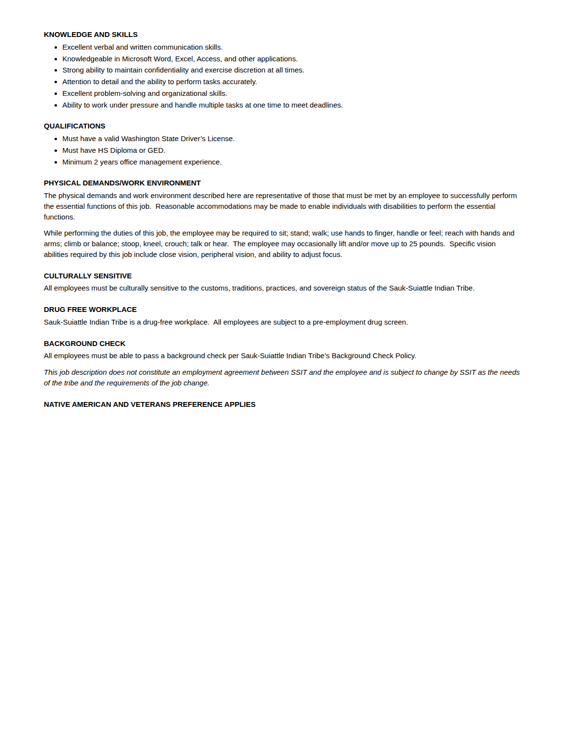Knowledge and Skills
Excellent verbal and written communication skills.
Knowledgeable in Microsoft Word, Excel, Access, and other applications.
Strong ability to maintain confidentiality and exercise discretion at all times.
Attention to detail and the ability to perform tasks accurately.
Excellent problem-solving and organizational skills.
Ability to work under pressure and handle multiple tasks at one time to meet deadlines.
Qualifications
Must have a valid Washington State Driver’s License.
Must have HS Diploma or GED.
Minimum 2 years office management experience.
Physical Demands/Work Environment
The physical demands and work environment described here are representative of those that must be met by an employee to successfully perform the essential functions of this job. Reasonable accommodations may be made to enable individuals with disabilities to perform the essential functions.
While performing the duties of this job, the employee may be required to sit; stand; walk; use hands to finger, handle or feel; reach with hands and arms; climb or balance; stoop, kneel, crouch; talk or hear. The employee may occasionally lift and/or move up to 25 pounds. Specific vision abilities required by this job include close vision, peripheral vision, and ability to adjust focus.
Culturally Sensitive
All employees must be culturally sensitive to the customs, traditions, practices, and sovereign status of the Sauk-Suiattle Indian Tribe.
Drug Free Workplace
Sauk-Suiattle Indian Tribe is a drug-free workplace. All employees are subject to a pre-employment drug screen.
Background Check
All employees must be able to pass a background check per Sauk-Suiattle Indian Tribe’s Background Check Policy.
This job description does not constitute an employment agreement between SSIT and the employee and is subject to change by SSIT as the needs of the tribe and the requirements of the job change.
Native American and Veterans Preference Applies